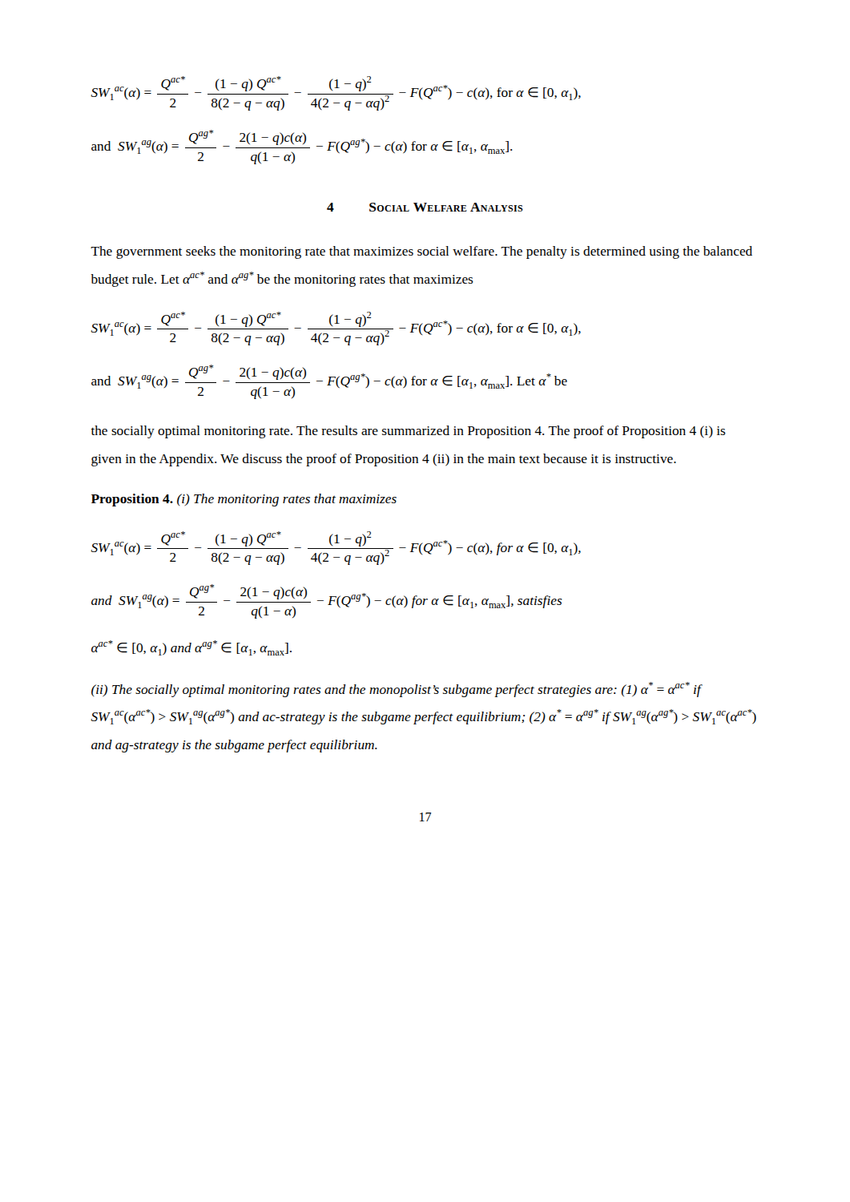SW1ac(α) = Qac*2 − (1 − q) Qac*8(2 − q − αq) − (1 − q)24(2 − q − αq)2 − F(Qac*) − c(α), for α ∈ [0, α1),
and SW1ag(α) = Qag*2 − 2(1 − q)c(α) q(1 − α) − F(Qag*) − c(α) for α ∈ [α1, αmax].
4 Social Welfare Analysis
The government seeks the monitoring rate that maximizes social welfare. The penalty is determined using the balanced budget rule. Let αac* and αag* be the monitoring rates that maximizes
SW1ac(α) = Qac*2 − (1 − q) Qac*8(2 − q − αq) − (1 − q)24(2 − q − αq)2 − F(Qac*) − c(α), for α ∈ [0, α1),
and SW1ag(α) = Qag*2 − 2(1 − q)c(α) q(1 − α) − F(Qag*) − c(α) for α ∈ [α1, αmax]. Let α* be
the socially optimal monitoring rate. The results are summarized in Proposition 4. The proof of Proposition 4 (i) is given in the Appendix. We discuss the proof of Proposition 4 (ii) in the main text because it is instructive.
Proposition 4. (i) The monitoring rates that maximizes
SW1ac(α) = Qac*2 − (1 − q) Qac*8(2 − q − αq) − (1 − q)24(2 − q − αq)2 − F(Qac*) − c(α), for α ∈ [0, α1),
and SW1ag(α) = Qag*2 − 2(1 − q)c(α) q(1 − α) − F(Qag*) − c(α) for α ∈ [α1, αmax], satisfies
αac* ∈ [0, α1) and αag* ∈ [α1, αmax].
(ii) The socially optimal monitoring rates and the monopolist’s subgame perfect strategies are: (1) α* = αac* if SW1ac(αac*) > SW1ag(αag*) and ac-strategy is the subgame perfect equilibrium; (2) α* = αag* if SW1ag(αag*) > SW1ac(αac*) and ag-strategy is the subgame perfect equilibrium.
17